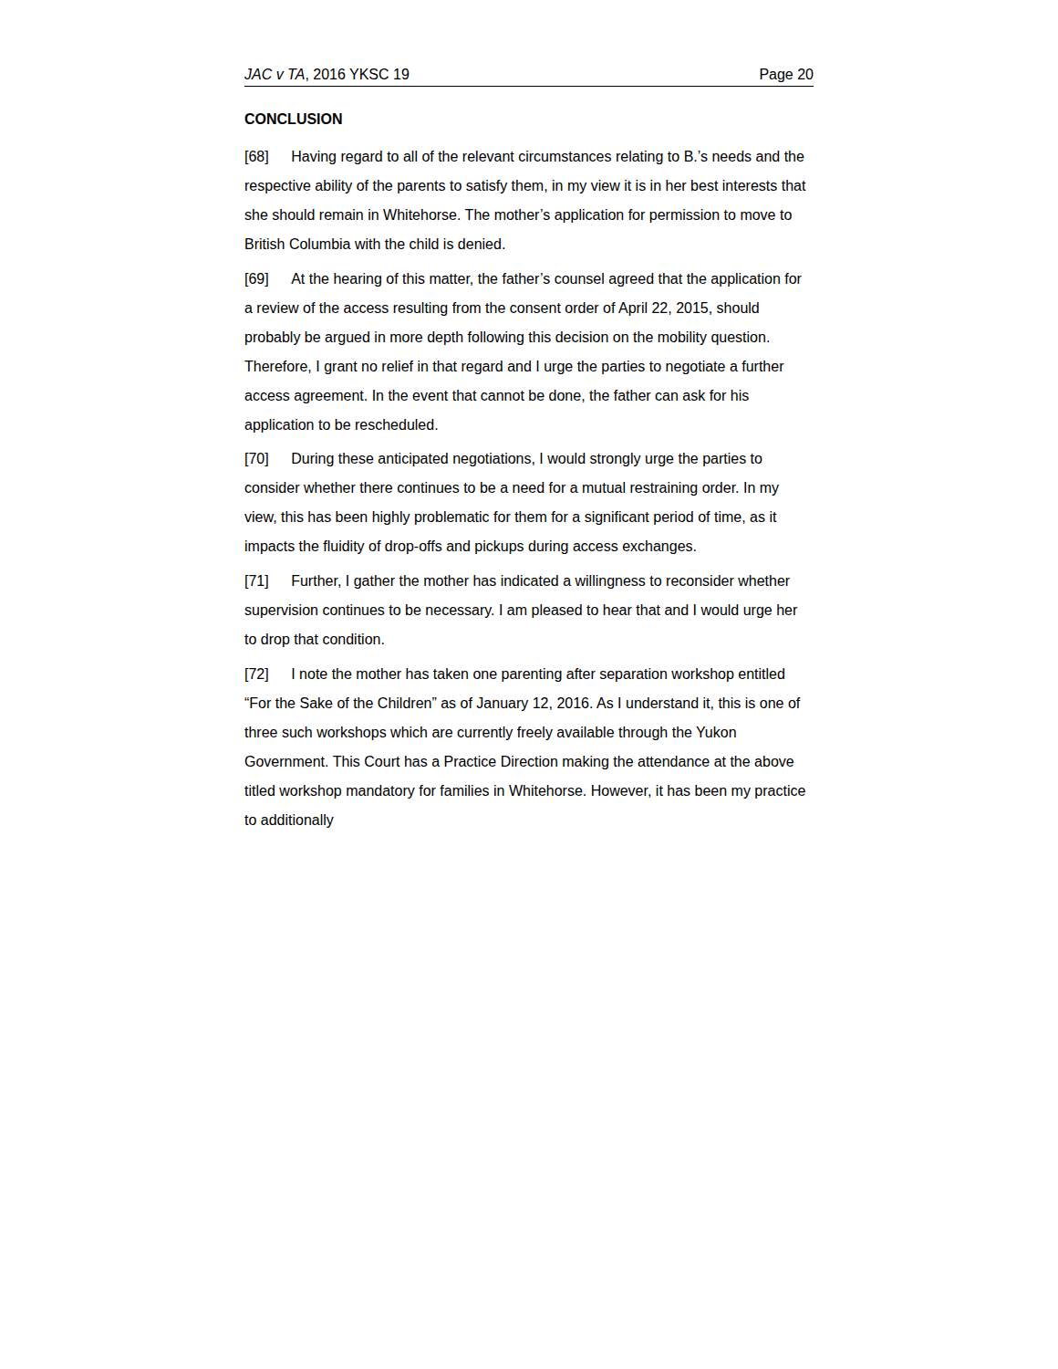JAC v TA, 2016 YKSC 19
Page 20
Conclusion
[68] Having regard to all of the relevant circumstances relating to B.’s needs and the respective ability of the parents to satisfy them, in my view it is in her best interests that she should remain in Whitehorse. The mother’s application for permission to move to British Columbia with the child is denied.
[69] At the hearing of this matter, the father’s counsel agreed that the application for a review of the access resulting from the consent order of April 22, 2015, should probably be argued in more depth following this decision on the mobility question. Therefore, I grant no relief in that regard and I urge the parties to negotiate a further access agreement. In the event that cannot be done, the father can ask for his application to be rescheduled.
[70] During these anticipated negotiations, I would strongly urge the parties to consider whether there continues to be a need for a mutual restraining order. In my view, this has been highly problematic for them for a significant period of time, as it impacts the fluidity of drop-offs and pickups during access exchanges.
[71] Further, I gather the mother has indicated a willingness to reconsider whether supervision continues to be necessary. I am pleased to hear that and I would urge her to drop that condition.
[72] I note the mother has taken one parenting after separation workshop entitled “For the Sake of the Children” as of January 12, 2016. As I understand it, this is one of three such workshops which are currently freely available through the Yukon Government. This Court has a Practice Direction making the attendance at the above titled workshop mandatory for families in Whitehorse. However, it has been my practice to additionally